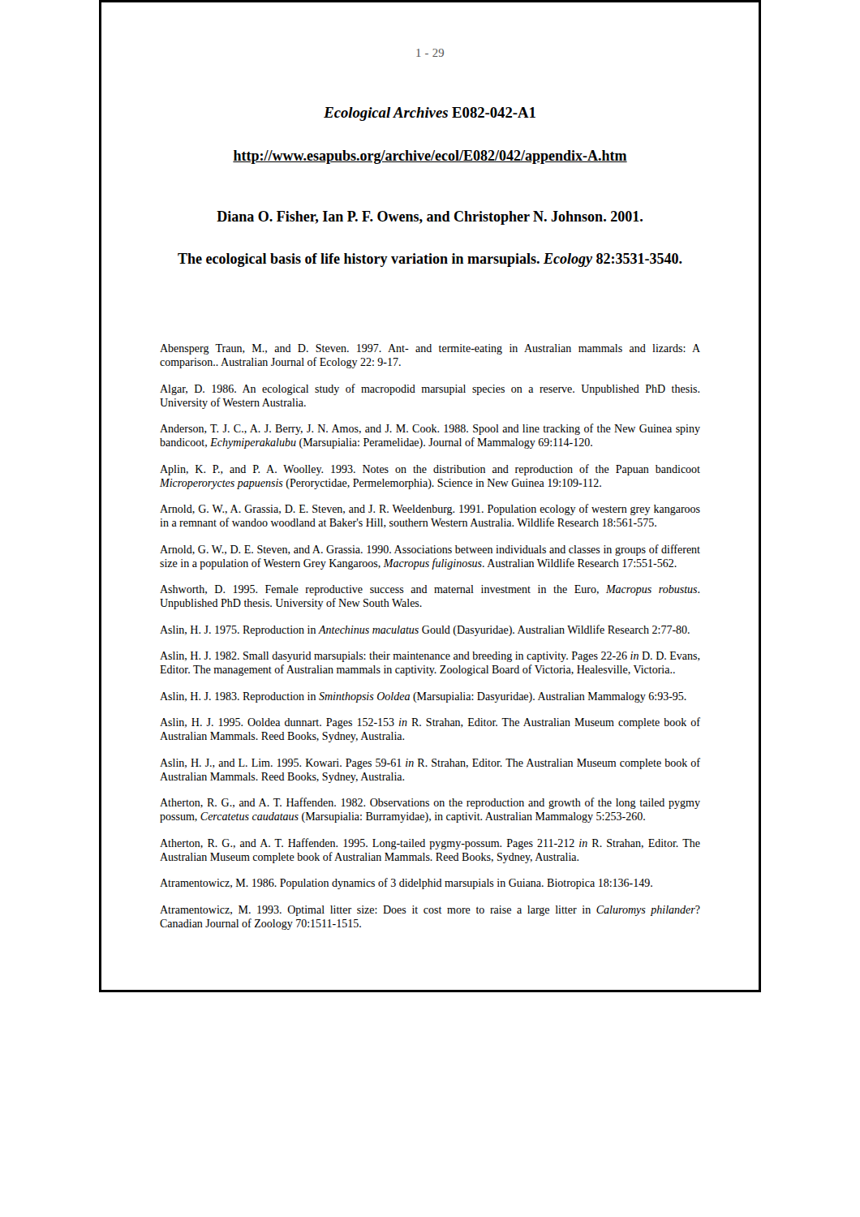1 - 29
Ecological Archives E082-042-A1
http://www.esapubs.org/archive/ecol/E082/042/appendix-A.htm
Diana O. Fisher, Ian P. F. Owens, and Christopher N. Johnson. 2001.
The ecological basis of life history variation in marsupials. Ecology 82:3531-3540.
Abensperg Traun, M., and D. Steven. 1997. Ant- and termite-eating in Australian mammals and lizards: A comparison.. Australian Journal of Ecology 22: 9-17.
Algar, D. 1986. An ecological study of macropodid marsupial species on a reserve. Unpublished PhD thesis. University of Western Australia.
Anderson, T. J. C., A. J. Berry, J. N. Amos, and J. M. Cook. 1988. Spool and line tracking of the New Guinea spiny bandicoot, Echymiperakalubu (Marsupialia: Peramelidae). Journal of Mammalogy 69:114-120.
Aplin, K. P., and P. A. Woolley. 1993. Notes on the distribution and reproduction of the Papuan bandicoot Microperoryctes papuensis (Peroryctidae, Permelemorphia). Science in New Guinea 19:109-112.
Arnold, G. W., A. Grassia, D. E. Steven, and J. R. Weeldenburg. 1991. Population ecology of western grey kangaroos in a remnant of wandoo woodland at Baker's Hill, southern Western Australia. Wildlife Research 18:561-575.
Arnold, G. W., D. E. Steven, and A. Grassia. 1990. Associations between individuals and classes in groups of different size in a population of Western Grey Kangaroos, Macropus fuliginosus. Australian Wildlife Research 17:551-562.
Ashworth, D. 1995. Female reproductive success and maternal investment in the Euro, Macropus robustus. Unpublished PhD thesis. University of New South Wales.
Aslin, H. J. 1975. Reproduction in Antechinus maculatus Gould (Dasyuridae). Australian Wildlife Research 2:77-80.
Aslin, H. J. 1982. Small dasyurid marsupials: their maintenance and breeding in captivity. Pages 22-26 in D. D. Evans, Editor. The management of Australian mammals in captivity. Zoological Board of Victoria, Healesville, Victoria..
Aslin, H. J. 1983. Reproduction in Sminthopsis Ooldea (Marsupialia: Dasyuridae). Australian Mammalogy 6:93-95.
Aslin, H. J. 1995. Ooldea dunnart. Pages 152-153 in R. Strahan, Editor. The Australian Museum complete book of Australian Mammals. Reed Books, Sydney, Australia.
Aslin, H. J., and L. Lim. 1995. Kowari. Pages 59-61 in R. Strahan, Editor. The Australian Museum complete book of Australian Mammals. Reed Books, Sydney, Australia.
Atherton, R. G., and A. T. Haffenden. 1982. Observations on the reproduction and growth of the long tailed pygmy possum, Cercatetus caudataus (Marsupialia: Burramyidae), in captivit. Australian Mammalogy 5:253-260.
Atherton, R. G., and A. T. Haffenden. 1995. Long-tailed pygmy-possum. Pages 211-212 in R. Strahan, Editor. The Australian Museum complete book of Australian Mammals. Reed Books, Sydney, Australia.
Atramentowicz, M. 1986. Population dynamics of 3 didelphid marsupials in Guiana. Biotropica 18:136-149.
Atramentowicz, M. 1993. Optimal litter size: Does it cost more to raise a large litter in Caluromys philander? Canadian Journal of Zoology 70:1511-1515.